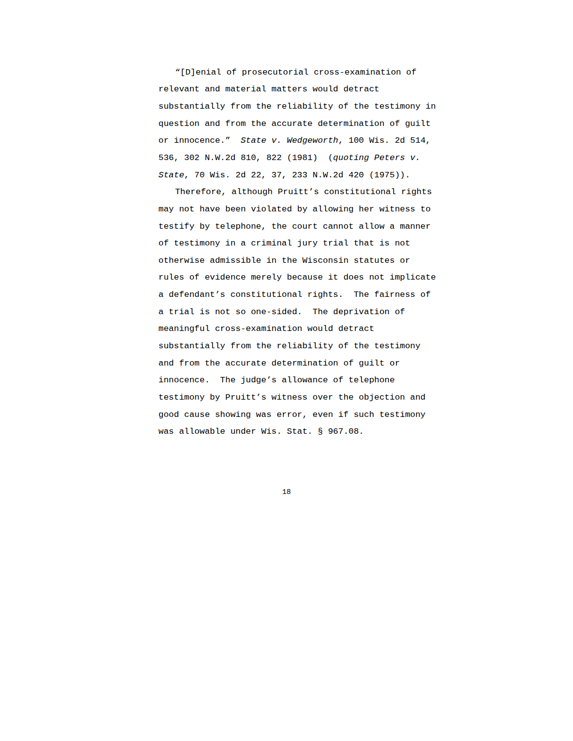“[D]enial of prosecutorial cross-examination of relevant and material matters would detract substantially from the reliability of the testimony in question and from the accurate determination of guilt or innocence.” State v. Wedgeworth, 100 Wis. 2d 514, 536, 302 N.W.2d 810, 822 (1981) (quoting Peters v. State, 70 Wis. 2d 22, 37, 233 N.W.2d 420 (1975)).
Therefore, although Pruitt’s constitutional rights may not have been violated by allowing her witness to testify by telephone, the court cannot allow a manner of testimony in a criminal jury trial that is not otherwise admissible in the Wisconsin statutes or rules of evidence merely because it does not implicate a defendant’s constitutional rights. The fairness of a trial is not so one-sided. The deprivation of meaningful cross-examination would detract substantially from the reliability of the testimony and from the accurate determination of guilt or innocence. The judge’s allowance of telephone testimony by Pruitt’s witness over the objection and good cause showing was error, even if such testimony was allowable under Wis. Stat. § 967.08.
18